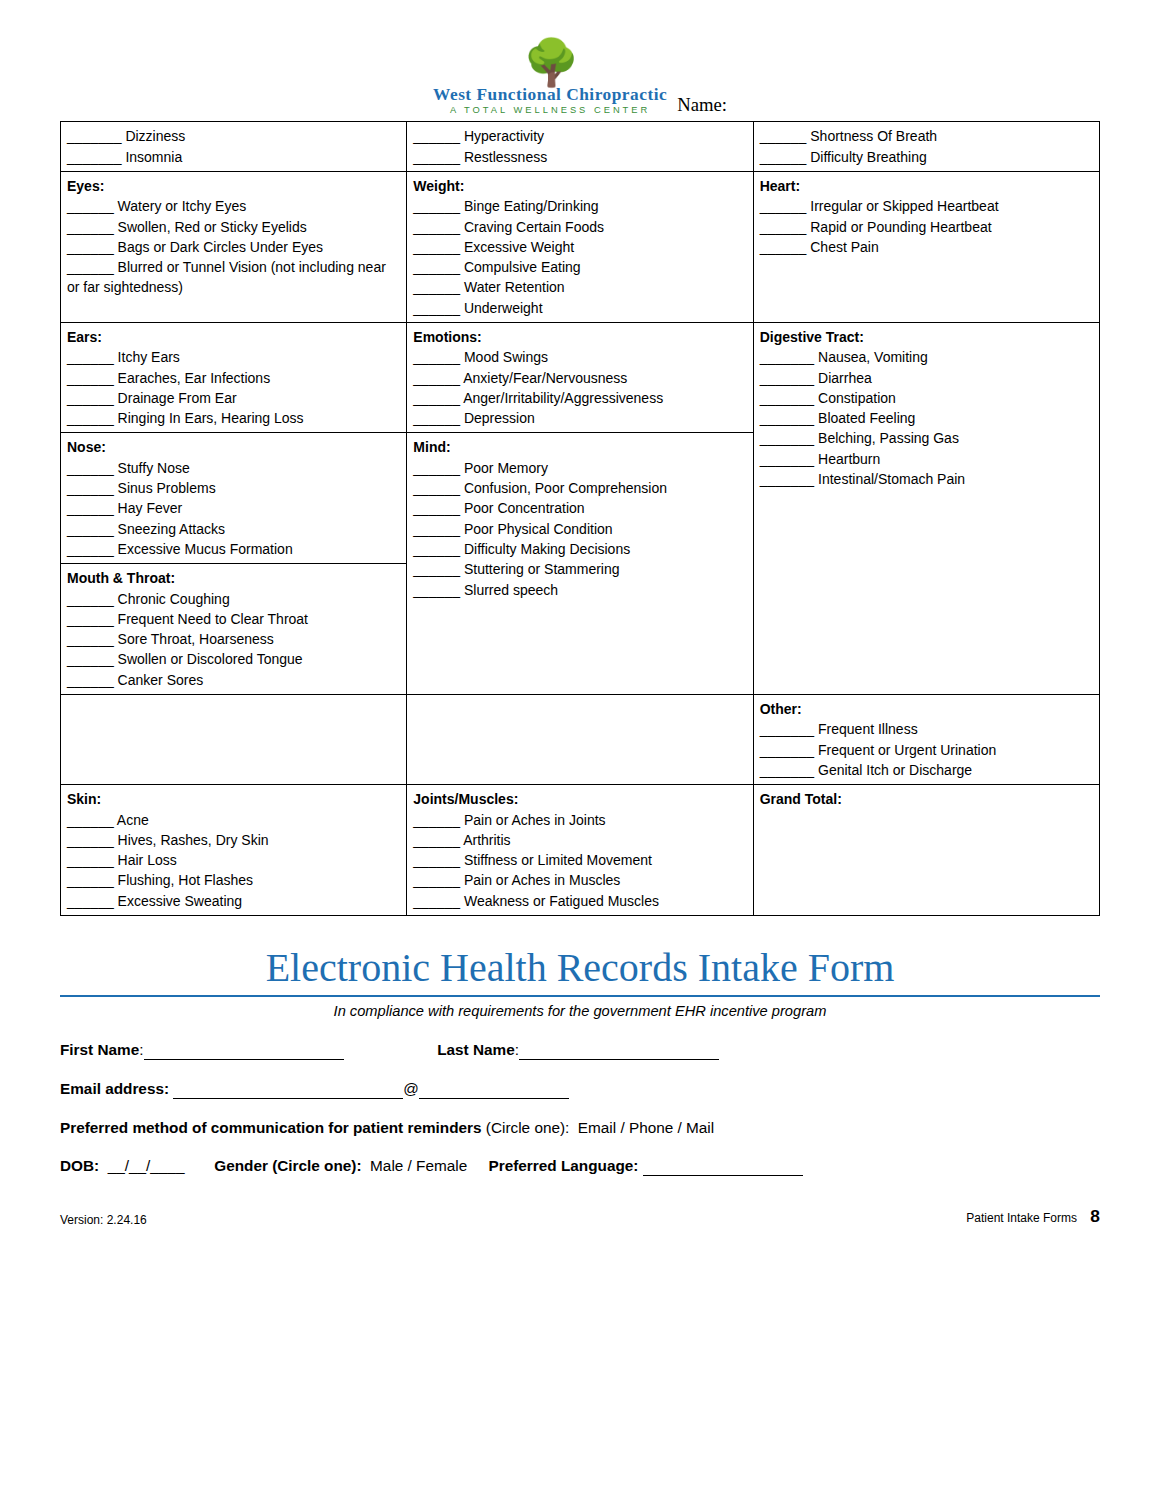🌳
West Functional Chiropractic
A TOTAL WELLNESS CENTER
Name:
| _______ Dizziness _______ Insomnia | ______ Hyperactivity ______ Restlessness | ______ Shortness Of Breath ______ Difficulty Breathing |
| Eyes: ______ Watery or Itchy Eyes ______ Swollen, Red or Sticky Eyelids ______ Bags or Dark Circles Under Eyes ______ Blurred or Tunnel Vision (not including near or far sightedness) | Weight: ______ Binge Eating/Drinking ______ Craving Certain Foods ______ Excessive Weight ______ Compulsive Eating ______ Water Retention ______ Underweight | Heart: ______ Irregular or Skipped Heartbeat ______ Rapid or Pounding Heartbeat ______ Chest Pain |
| Ears: ______ Itchy Ears ______ Earaches, Ear Infections ______ Drainage From Ear ______ Ringing In Ears, Hearing Loss | Emotions: ______ Mood Swings ______ Anxiety/Fear/Nervousness ______ Anger/Irritability/Aggressiveness ______ Depression | Digestive Tract: _______ Nausea, Vomiting _______ Diarrhea _______ Constipation _______ Bloated Feeling _______ Belching, Passing Gas _______ Heartburn _______ Intestinal/Stomach Pain |
| Nose: ______ Stuffy Nose ______ Sinus Problems ______ Hay Fever ______ Sneezing Attacks ______ Excessive Mucus Formation | Mind: ______ Poor Memory ______ Confusion, Poor Comprehension ______ Poor Concentration ______ Poor Physical Condition ______ Difficulty Making Decisions ______ Stuttering or Stammering ______ Slurred speech |
| Mouth & Throat: ______ Chronic Coughing ______ Frequent Need to Clear Throat ______ Sore Throat, Hoarseness ______ Swollen or Discolored Tongue ______ Canker Sores |
| | | Other: _______ Frequent Illness _______ Frequent or Urgent Urination _______ Genital Itch or Discharge |
| Skin: ______ Acne ______ Hives, Rashes, Dry Skin ______ Hair Loss ______ Flushing, Hot Flashes ______ Excessive Sweating | Joints/Muscles: ______ Pain or Aches in Joints ______ Arthritis ______ Stiffness or Limited Movement ______ Pain or Aches in Muscles ______ Weakness or Fatigued Muscles | Grand Total: |
Electronic Health Records Intake Form
In compliance with requirements for the government EHR incentive program
First Name: Last Name:
Email address: @
Preferred method of communication for patient reminders (Circle one): Email / Phone / Mail
DOB: __/__/____ Gender (Circle one): Male / Female Preferred Language:
Version: 2.24.16 Patient Intake Forms 8